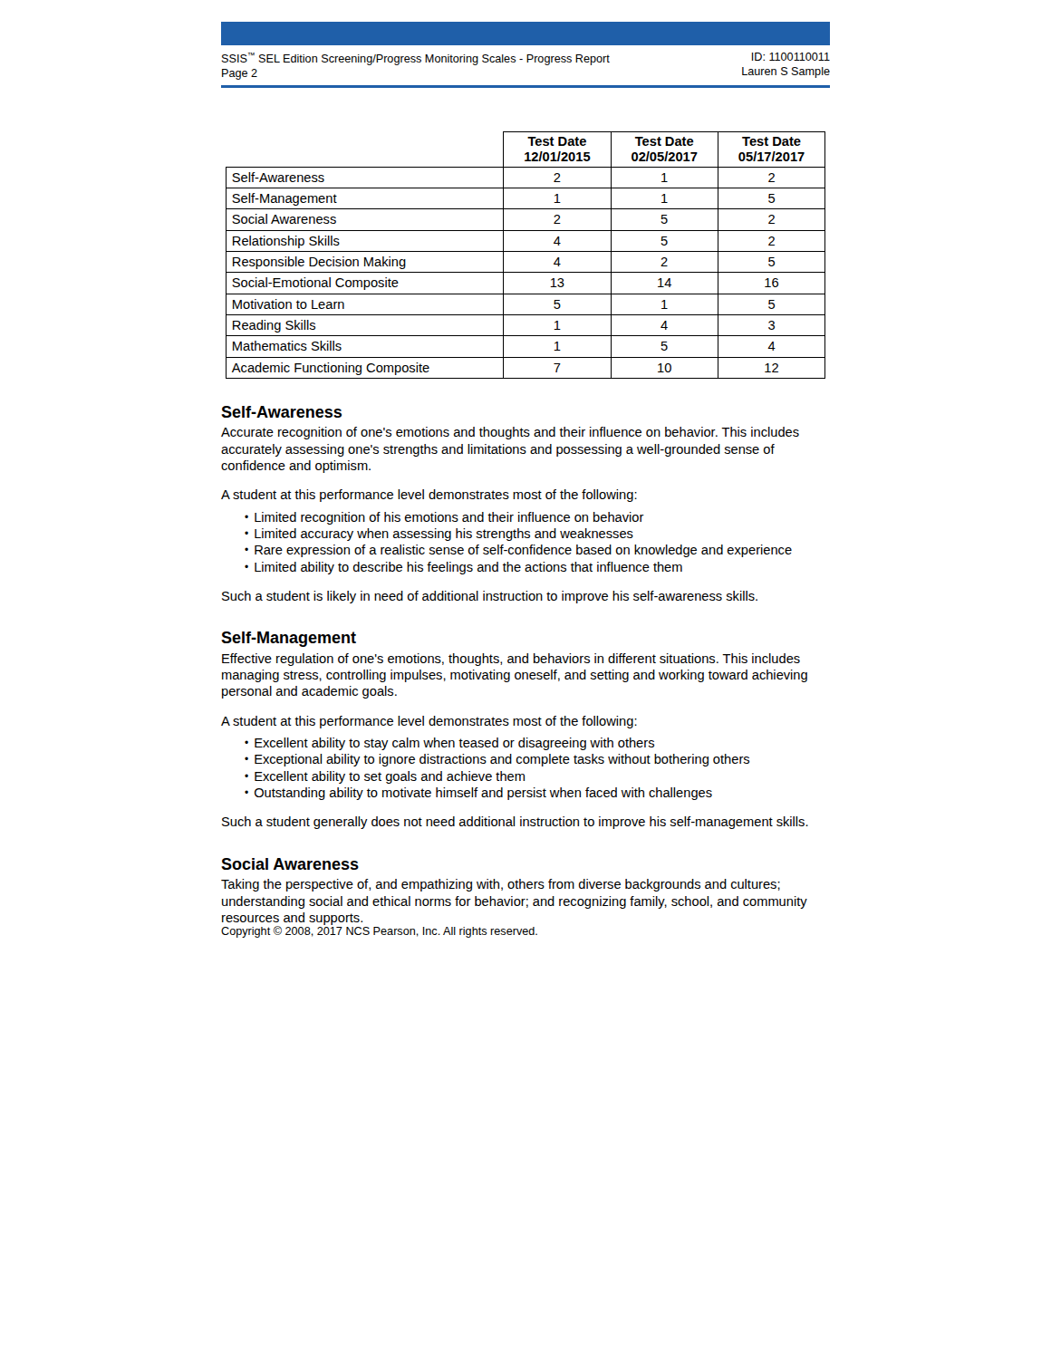SSIS™ SEL Edition Screening/Progress Monitoring Scales - Progress Report
Page 2
ID: 1100110011
Lauren S Sample
| | Test Date 12/01/2015 | Test Date 02/05/2017 | Test Date 05/17/2017 |
| Self-Awareness | 2 | 1 | 2 |
| Self-Management | 1 | 1 | 5 |
| Social Awareness | 2 | 5 | 2 |
| Relationship Skills | 4 | 5 | 2 |
| Responsible Decision Making | 4 | 2 | 5 |
| Social-Emotional Composite | 13 | 14 | 16 |
| Motivation to Learn | 5 | 1 | 5 |
| Reading Skills | 1 | 4 | 3 |
| Mathematics Skills | 1 | 5 | 4 |
| Academic Functioning Composite | 7 | 10 | 12 |
Self-Awareness
Accurate recognition of one's emotions and thoughts and their influence on behavior. This includes accurately assessing one's strengths and limitations and possessing a well-grounded sense of confidence and optimism.
A student at this performance level demonstrates most of the following:
Limited recognition of his emotions and their influence on behavior
Limited accuracy when assessing his strengths and weaknesses
Rare expression of a realistic sense of self-confidence based on knowledge and experience
Limited ability to describe his feelings and the actions that influence them
Such a student is likely in need of additional instruction to improve his self-awareness skills.
Self-Management
Effective regulation of one's emotions, thoughts, and behaviors in different situations. This includes managing stress, controlling impulses, motivating oneself, and setting and working toward achieving personal and academic goals.
A student at this performance level demonstrates most of the following:
Excellent ability to stay calm when teased or disagreeing with others
Exceptional ability to ignore distractions and complete tasks without bothering others
Excellent ability to set goals and achieve them
Outstanding ability to motivate himself and persist when faced with challenges
Such a student generally does not need additional instruction to improve his self-management skills.
Social Awareness
Taking the perspective of, and empathizing with, others from diverse backgrounds and cultures; understanding social and ethical norms for behavior; and recognizing family, school, and community resources and supports.
Copyright © 2008, 2017 NCS Pearson, Inc. All rights reserved.